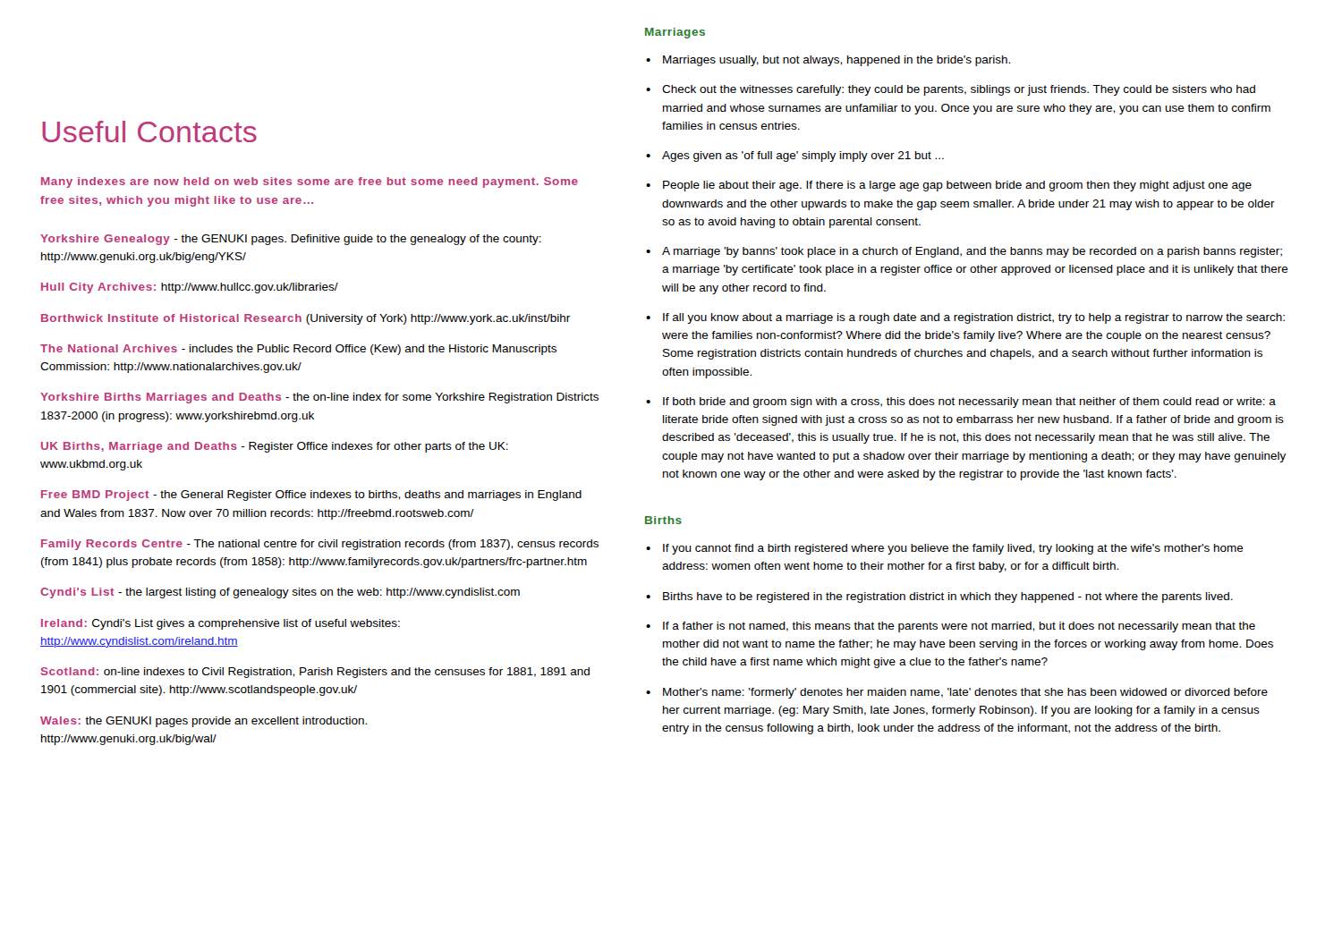Useful Contacts
Many indexes are now held on web sites some are free but some need payment. Some free sites, which you might like to use are…
Yorkshire Genealogy - the GENUKI pages. Definitive guide to the genealogy of the county: http://www.genuki.org.uk/big/eng/YKS/
Hull City Archives: http://www.hullcc.gov.uk/libraries/
Borthwick Institute of Historical Research (University of York) http://www.york.ac.uk/inst/bihr
The National Archives - includes the Public Record Office (Kew) and the Historic Manuscripts Commission: http://www.nationalarchives.gov.uk/
Yorkshire Births Marriages and Deaths - the on-line index for some Yorkshire Registration Districts 1837-2000 (in progress): www.yorkshirebmd.org.uk
UK Births, Marriage and Deaths - Register Office indexes for other parts of the UK:
www.ukbmd.org.uk
Free BMD Project - the General Register Office indexes to births, deaths and marriages in England and Wales from 1837. Now over 70 million records: http://freebmd.rootsweb.com/
Family Records Centre - The national centre for civil registration records (from 1837), census records (from 1841) plus probate records (from 1858): http://www.familyrecords.gov.uk/partners/frc-partner.htm
Cyndi's List - the largest listing of genealogy sites on the web: http://www.cyndislist.com
Ireland: Cyndi's List gives a comprehensive list of useful websites:
http://www.cyndislist.com/ireland.htm
Scotland: on-line indexes to Civil Registration, Parish Registers and the censuses for 1881, 1891 and 1901 (commercial site). http://www.scotlandspeople.gov.uk/
Wales: the GENUKI pages provide an excellent introduction.
http://www.genuki.org.uk/big/wal/
Marriages
Marriages usually, but not always, happened in the bride's parish.
Check out the witnesses carefully: they could be parents, siblings or just friends. They could be sisters who had married and whose surnames are unfamiliar to you. Once you are sure who they are, you can use them to confirm families in census entries.
Ages given as 'of full age' simply imply over 21 but ...
People lie about their age. If there is a large age gap between bride and groom then they might adjust one age downwards and the other upwards to make the gap seem smaller. A bride under 21 may wish to appear to be older so as to avoid having to obtain parental consent.
A marriage 'by banns' took place in a church of England, and the banns may be recorded on a parish banns register; a marriage 'by certificate' took place in a register office or other approved or licensed place and it is unlikely that there will be any other record to find.
If all you know about a marriage is a rough date and a registration district, try to help a registrar to narrow the search: were the families non-conformist? Where did the bride's family live? Where are the couple on the nearest census? Some registration districts contain hundreds of churches and chapels, and a search without further information is often impossible.
If both bride and groom sign with a cross, this does not necessarily mean that neither of them could read or write: a literate bride often signed with just a cross so as not to embarrass her new husband. If a father of bride and groom is described as 'deceased', this is usually true. If he is not, this does not necessarily mean that he was still alive. The couple may not have wanted to put a shadow over their marriage by mentioning a death; or they may have genuinely not known one way or the other and were asked by the registrar to provide the 'last known facts'.
Births
If you cannot find a birth registered where you believe the family lived, try looking at the wife's mother's home address: women often went home to their mother for a first baby, or for a difficult birth.
Births have to be registered in the registration district in which they happened - not where the parents lived.
If a father is not named, this means that the parents were not married, but it does not necessarily mean that the mother did not want to name the father; he may have been serving in the forces or working away from home. Does the child have a first name which might give a clue to the father's name?
Mother's name: 'formerly' denotes her maiden name, 'late' denotes that she has been widowed or divorced before her current marriage. (eg: Mary Smith, late Jones, formerly Robinson). If you are looking for a family in a census entry in the census following a birth, look under the address of the informant, not the address of the birth.